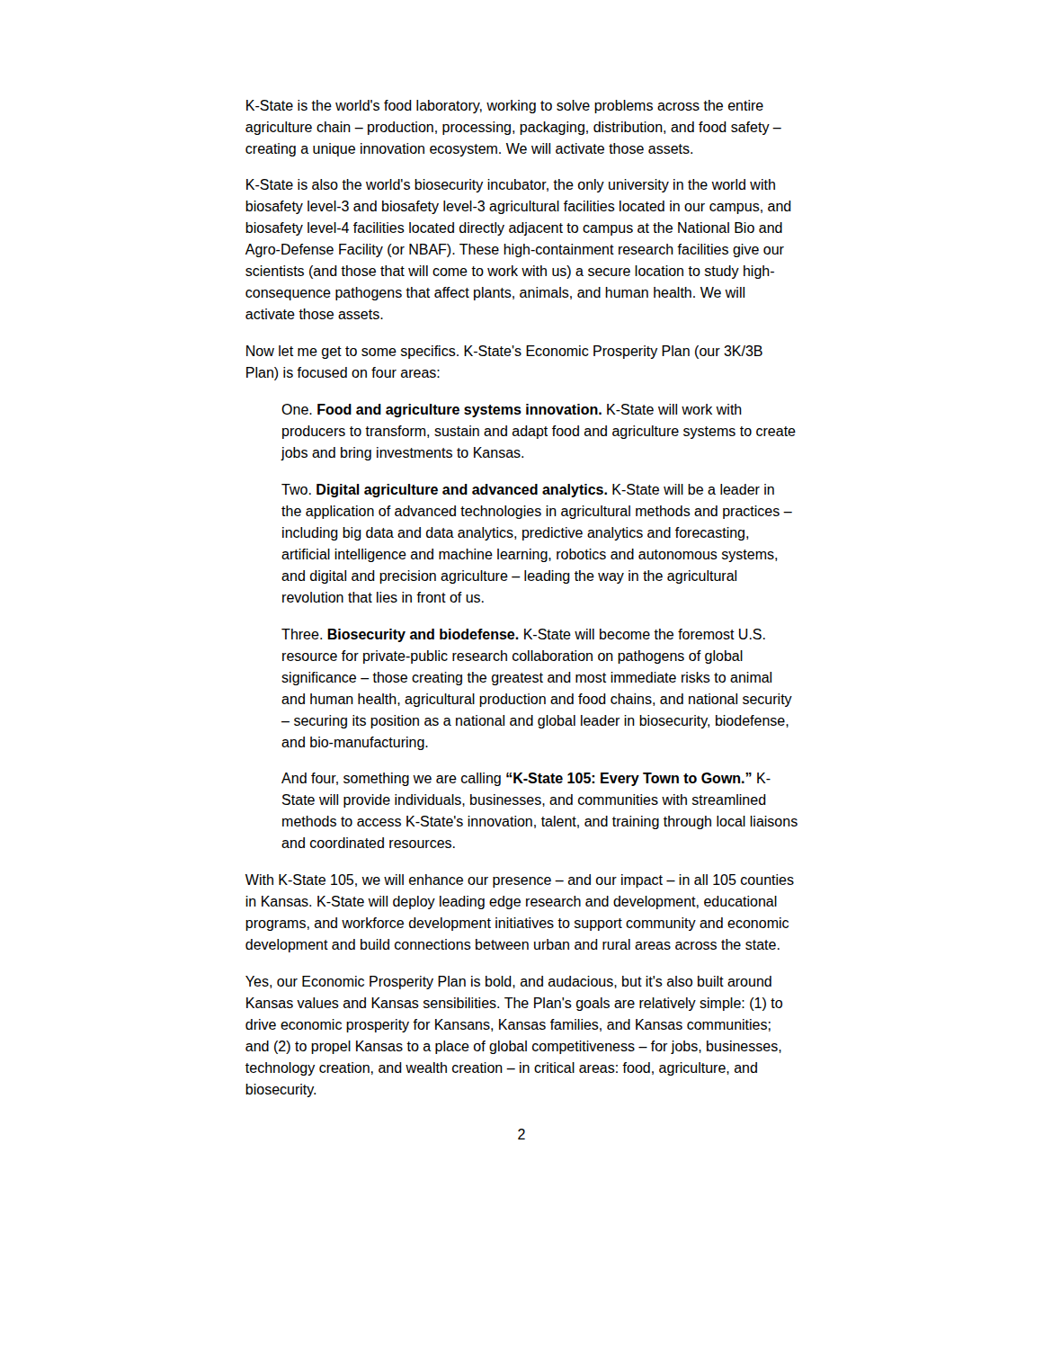K-State is the world's food laboratory, working to solve problems across the entire agriculture chain – production, processing, packaging, distribution, and food safety – creating a unique innovation ecosystem. We will activate those assets.
K-State is also the world's biosecurity incubator, the only university in the world with biosafety level-3 and biosafety level-3 agricultural facilities located in our campus, and biosafety level-4 facilities located directly adjacent to campus at the National Bio and Agro-Defense Facility (or NBAF). These high-containment research facilities give our scientists (and those that will come to work with us) a secure location to study high-consequence pathogens that affect plants, animals, and human health. We will activate those assets.
Now let me get to some specifics. K-State's Economic Prosperity Plan (our 3K/3B Plan) is focused on four areas:
One. Food and agriculture systems innovation. K-State will work with producers to transform, sustain and adapt food and agriculture systems to create jobs and bring investments to Kansas.
Two. Digital agriculture and advanced analytics. K-State will be a leader in the application of advanced technologies in agricultural methods and practices – including big data and data analytics, predictive analytics and forecasting, artificial intelligence and machine learning, robotics and autonomous systems, and digital and precision agriculture – leading the way in the agricultural revolution that lies in front of us.
Three. Biosecurity and biodefense. K-State will become the foremost U.S. resource for private-public research collaboration on pathogens of global significance – those creating the greatest and most immediate risks to animal and human health, agricultural production and food chains, and national security – securing its position as a national and global leader in biosecurity, biodefense, and bio-manufacturing.
And four, something we are calling “K-State 105: Every Town to Gown.” K-State will provide individuals, businesses, and communities with streamlined methods to access K-State's innovation, talent, and training through local liaisons and coordinated resources.
With K-State 105, we will enhance our presence – and our impact – in all 105 counties in Kansas. K-State will deploy leading edge research and development, educational programs, and workforce development initiatives to support community and economic development and build connections between urban and rural areas across the state.
Yes, our Economic Prosperity Plan is bold, and audacious, but it's also built around Kansas values and Kansas sensibilities. The Plan's goals are relatively simple: (1) to drive economic prosperity for Kansans, Kansas families, and Kansas communities; and (2) to propel Kansas to a place of global competitiveness – for jobs, businesses, technology creation, and wealth creation – in critical areas: food, agriculture, and biosecurity.
2